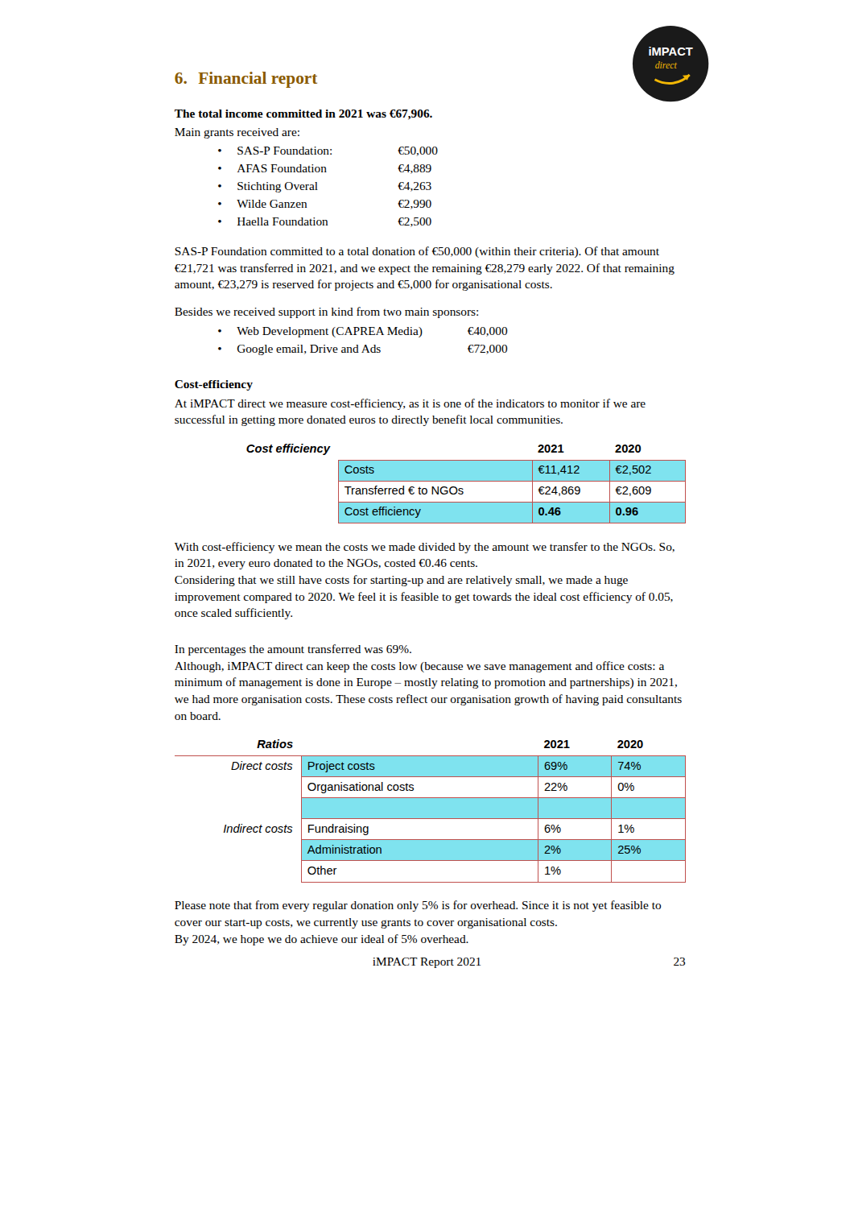iMPACT direct
6. Financial report
The total income committed in 2021 was €67,906.
Main grants received are:
SAS-P Foundation:€50,000
AFAS Foundation€4,889
Stichting Overal€4,263
Wilde Ganzen€2,990
Haella Foundation€2,500
SAS-P Foundation committed to a total donation of €50,000 (within their criteria). Of that amount €21,721 was transferred in 2021, and we expect the remaining €28,279 early 2022. Of that remaining amount, €23,279 is reserved for projects and €5,000 for organisational costs.
Besides we received support in kind from two main sponsors:
Web Development (CAPREA Media)€40,000
Google email, Drive and Ads€72,000
Cost-efficiency
At iMPACT direct we measure cost-efficiency, as it is one of the indicators to monitor if we are successful in getting more donated euros to directly benefit local communities.
| Cost efficiency | | 2021 | 2020 |
| --- | --- | --- | --- |
| | Costs | €11,412 | €2,502 |
| | Transferred € to NGOs | €24,869 | €2,609 |
| | Cost efficiency | 0.46 | 0.96 |
With cost-efficiency we mean the costs we made divided by the amount we transfer to the NGOs. So, in 2021, every euro donated to the NGOs, costed €0.46 cents.
Considering that we still have costs for starting-up and are relatively small, we made a huge improvement compared to 2020. We feel it is feasible to get towards the ideal cost efficiency of 0.05, once scaled sufficiently.
In percentages the amount transferred was 69%.
Although, iMPACT direct can keep the costs low (because we save management and office costs: a minimum of management is done in Europe – mostly relating to promotion and partnerships) in 2021, we had more organisation costs. These costs reflect our organisation growth of having paid consultants on board.
| Ratios | | 2021 | 2020 |
| --- | --- | --- | --- |
| Direct costs | Project costs | 69% | 74% |
| | Organisational costs | 22% | 0% |
| Indirect costs | Fundraising | 6% | 1% |
| | Administration | 2% | 25% |
| | Other | 1% | |
Please note that from every regular donation only 5% is for overhead. Since it is not yet feasible to cover our start-up costs, we currently use grants to cover organisational costs.
By 2024, we hope we do achieve our ideal of 5% overhead.
iMPACT Report 2021 23